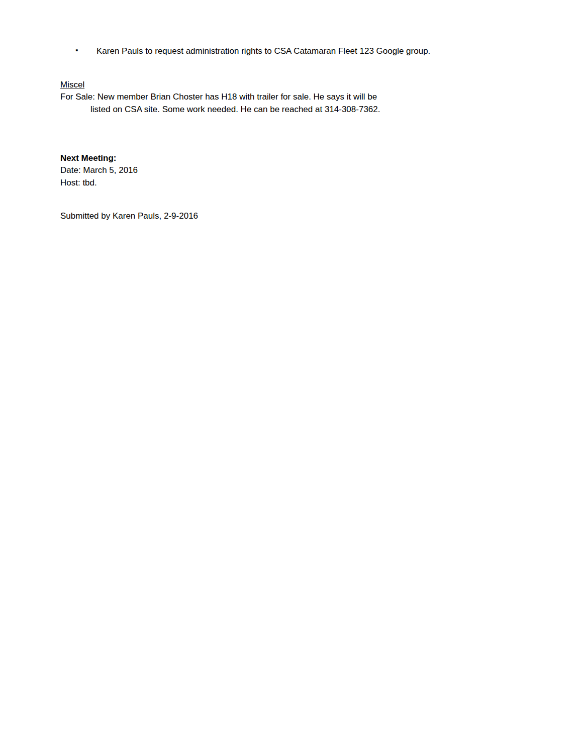Karen Pauls to request administration rights to CSA Catamaran Fleet 123 Google group.
Miscel
For Sale: New member Brian Choster has H18 with trailer for sale. He says it will be listed on CSA site. Some work needed. He can be reached at 314-308-7362.
Next Meeting:
Date: March 5, 2016
Host: tbd.
Submitted by Karen Pauls, 2-9-2016